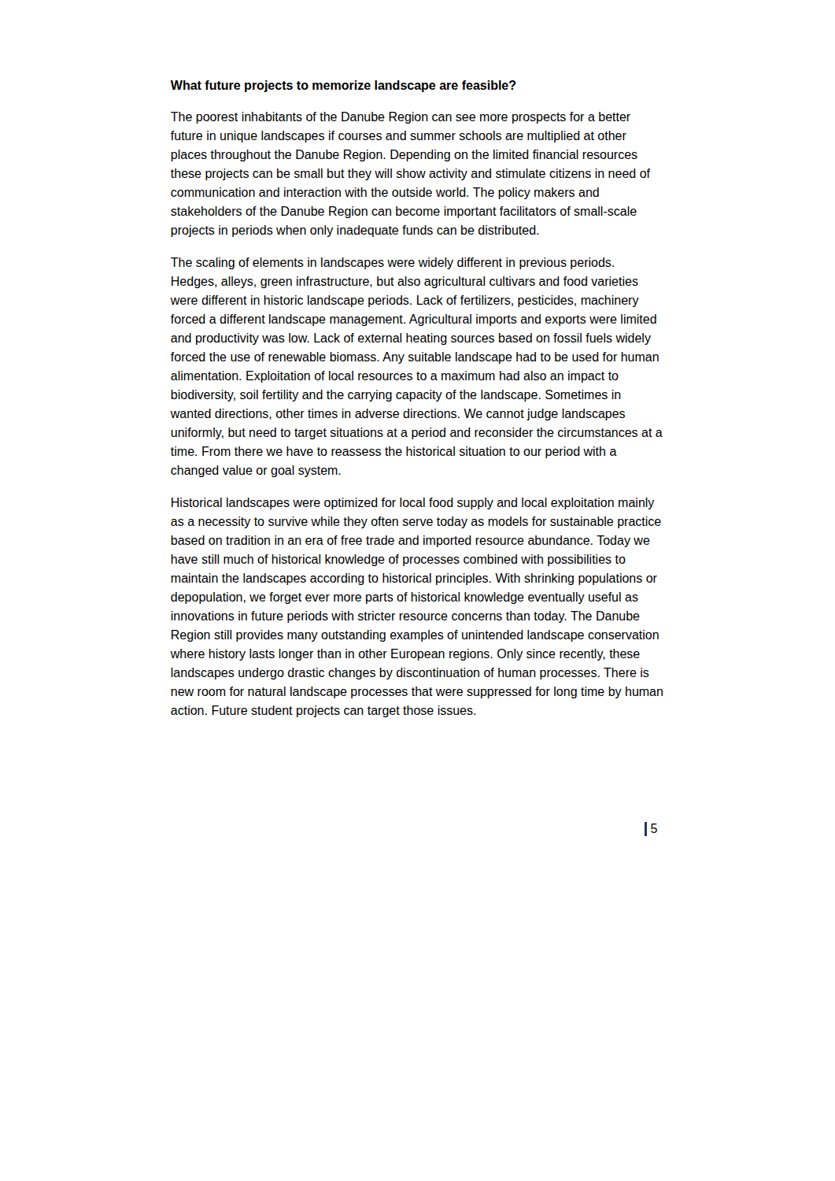What future projects to memorize landscape are feasible?
The poorest inhabitants of the Danube Region can see more prospects for a better future in unique landscapes if courses and summer schools are multiplied at other places throughout the Danube Region. Depending on the limited financial resources these projects can be small but they will show activity and stimulate citizens in need of communication and interaction with the outside world. The policy makers and stakeholders of the Danube Region can become important facilitators of small-scale projects in periods when only inadequate funds can be distributed.
The scaling of elements in landscapes were widely different in previous periods. Hedges, alleys, green infrastructure, but also agricultural cultivars and food varieties were different in historic landscape periods. Lack of fertilizers, pesticides, machinery forced a different landscape management. Agricultural imports and exports were limited and productivity was low. Lack of external heating sources based on fossil fuels widely forced the use of renewable biomass. Any suitable landscape had to be used for human alimentation. Exploitation of local resources to a maximum had also an impact to biodiversity, soil fertility and the carrying capacity of the landscape. Sometimes in wanted directions, other times in adverse directions. We cannot judge landscapes uniformly, but need to target situations at a period and reconsider the circumstances at a time. From there we have to reassess the historical situation to our period with a changed value or goal system.
Historical landscapes were optimized for local food supply and local exploitation mainly as a necessity to survive while they often serve today as models for sustainable practice based on tradition in an era of free trade and imported resource abundance. Today we have still much of historical knowledge of processes combined with possibilities to maintain the landscapes according to historical principles. With shrinking populations or depopulation, we forget ever more parts of historical knowledge eventually useful as innovations in future periods with stricter resource concerns than today. The Danube Region still provides many outstanding examples of unintended landscape conservation where history lasts longer than in other European regions. Only since recently, these landscapes undergo drastic changes by discontinuation of human processes. There is new room for natural landscape processes that were suppressed for long time by human action. Future student projects can target those issues.
5